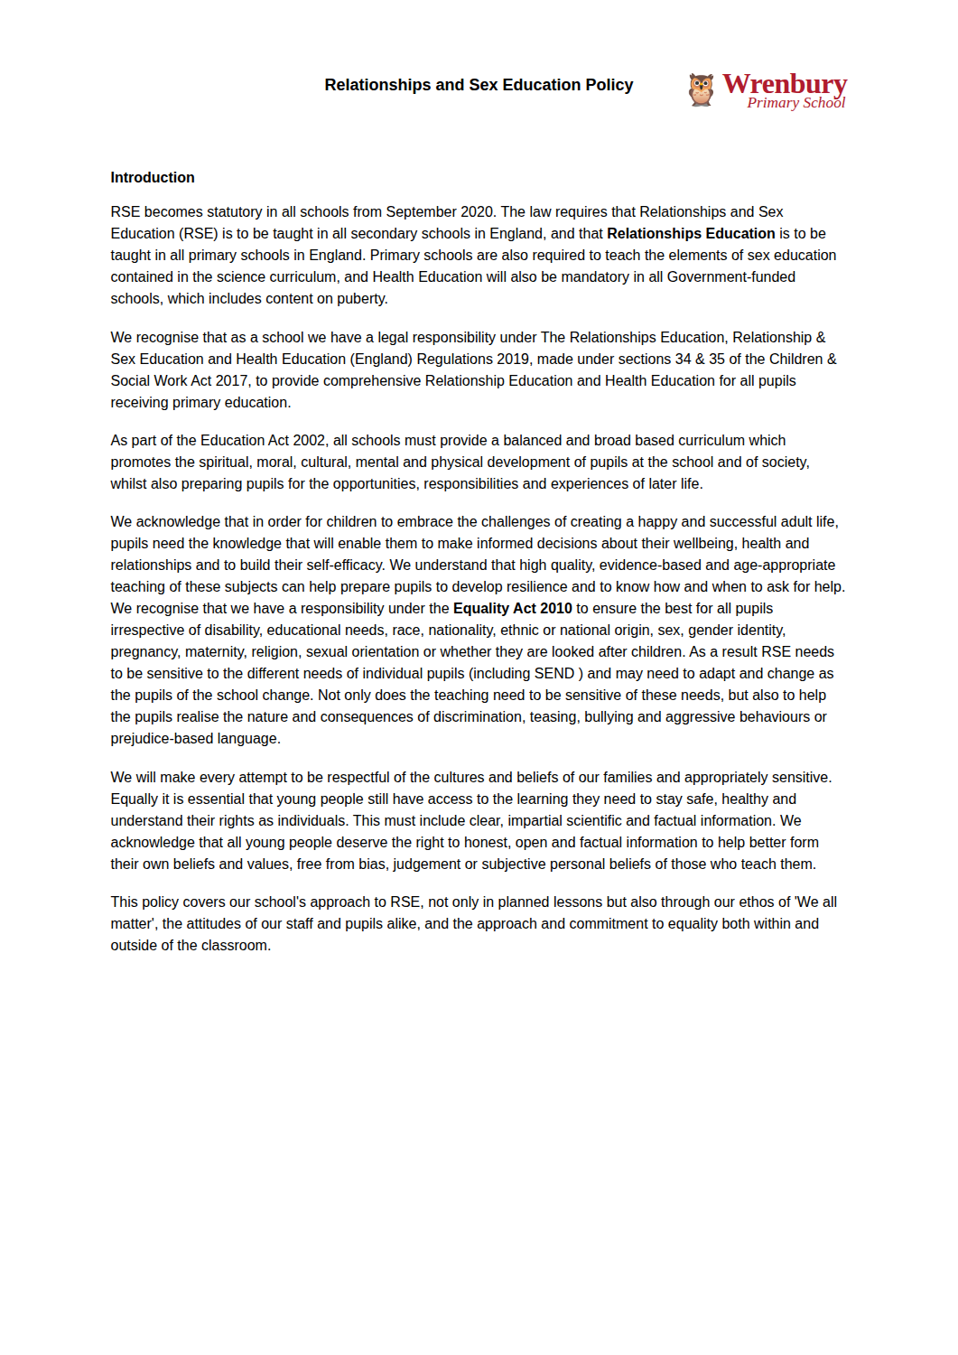🦉Wrenbury Primary School
Relationships and Sex Education Policy
Introduction
RSE becomes statutory in all schools from September 2020. The law requires that Relationships and Sex Education (RSE) is to be taught in all secondary schools in England, and that Relationships Education is to be taught in all primary schools in England. Primary schools are also required to teach the elements of sex education contained in the science curriculum, and Health Education will also be mandatory in all Government-funded schools, which includes content on puberty.
We recognise that as a school we have a legal responsibility under The Relationships Education, Relationship & Sex Education and Health Education (England) Regulations 2019, made under sections 34 & 35 of the Children & Social Work Act 2017, to provide comprehensive Relationship Education and Health Education for all pupils receiving primary education.
As part of the Education Act 2002, all schools must provide a balanced and broad based curriculum which promotes the spiritual, moral, cultural, mental and physical development of pupils at the school and of society, whilst also preparing pupils for the opportunities, responsibilities and experiences of later life.
We acknowledge that in order for children to embrace the challenges of creating a happy and successful adult life, pupils need the knowledge that will enable them to make informed decisions about their wellbeing, health and relationships and to build their self-efficacy. We understand that high quality, evidence-based and age-appropriate teaching of these subjects can help prepare pupils to develop resilience and to know how and when to ask for help.
We recognise that we have a responsibility under the Equality Act 2010 to ensure the best for all pupils irrespective of disability, educational needs, race, nationality, ethnic or national origin, sex, gender identity, pregnancy, maternity, religion, sexual orientation or whether they are looked after children. As a result RSE needs to be sensitive to the different needs of individual pupils (including SEND ) and may need to adapt and change as the pupils of the school change. Not only does the teaching need to be sensitive of these needs, but also to help the pupils realise the nature and consequences of discrimination, teasing, bullying and aggressive behaviours or prejudice-based language.
We will make every attempt to be respectful of the cultures and beliefs of our families and appropriately sensitive. Equally it is essential that young people still have access to the learning they need to stay safe, healthy and understand their rights as individuals. This must include clear, impartial scientific and factual information. We acknowledge that all young people deserve the right to honest, open and factual information to help better form their own beliefs and values, free from bias, judgement or subjective personal beliefs of those who teach them.
This policy covers our school's approach to RSE, not only in planned lessons but also through our ethos of 'We all matter', the attitudes of our staff and pupils alike, and the approach and commitment to equality both within and outside of the classroom.